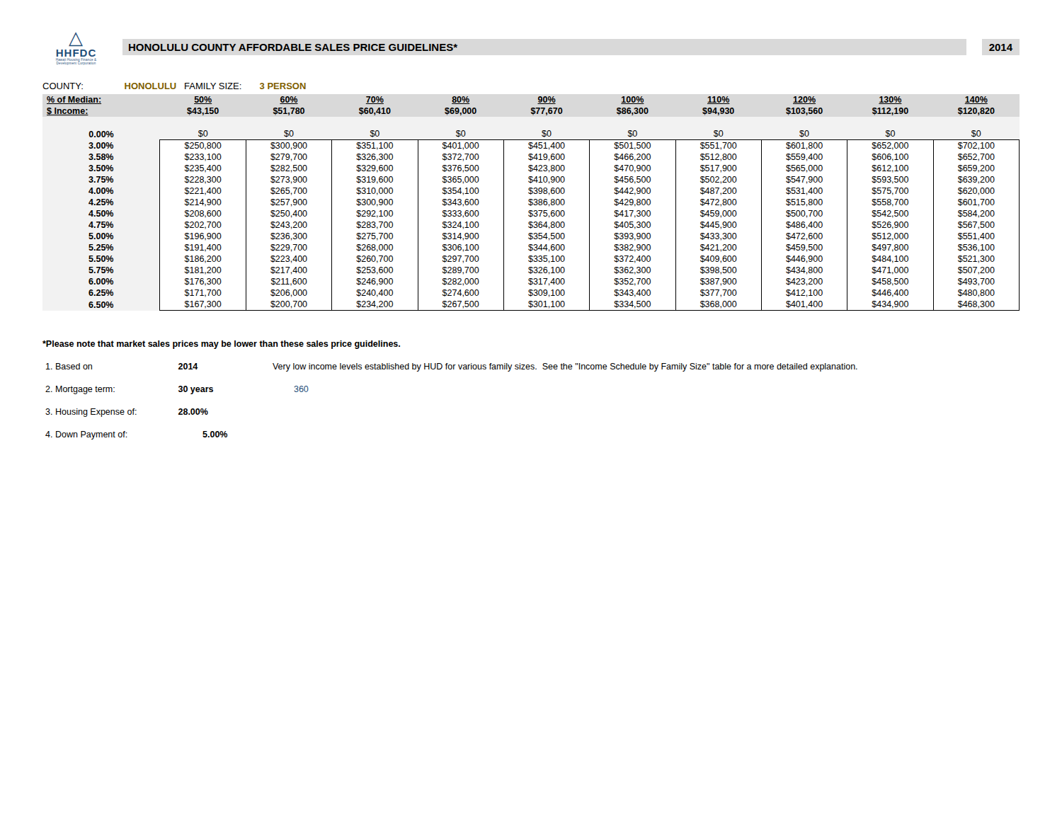△
HHFDC
Hawaii Housing Finance &
Development Corporation
HONOLULU COUNTY AFFORDABLE SALES PRICE GUIDELINES*
2014
COUNTY: HONOLULU FAMILY SIZE: 3 PERSON
| % of Median: | 50% | 60% | 70% | 80% | 90% | 100% | 110% | 120% | 130% | 140% |
| --- | --- | --- | --- | --- | --- | --- | --- | --- | --- | --- |
| $ Income: | $43,150 | $51,780 | $60,410 | $69,000 | $77,670 | $86,300 | $94,930 | $103,560 | $112,190 | $120,820 |
| 0.00% | $0 | $0 | $0 | $0 | $0 | $0 | $0 | $0 | $0 | $0 |
| 3.00% | $250,800 | $300,900 | $351,100 | $401,000 | $451,400 | $501,500 | $551,700 | $601,800 | $652,000 | $702,100 |
| 3.58% | $233,100 | $279,700 | $326,300 | $372,700 | $419,600 | $466,200 | $512,800 | $559,400 | $606,100 | $652,700 |
| 3.50% | $235,400 | $282,500 | $329,600 | $376,500 | $423,800 | $470,900 | $517,900 | $565,000 | $612,100 | $659,200 |
| 3.75% | $228,300 | $273,900 | $319,600 | $365,000 | $410,900 | $456,500 | $502,200 | $547,900 | $593,500 | $639,200 |
| 4.00% | $221,400 | $265,700 | $310,000 | $354,100 | $398,600 | $442,900 | $487,200 | $531,400 | $575,700 | $620,000 |
| 4.25% | $214,900 | $257,900 | $300,900 | $343,600 | $386,800 | $429,800 | $472,800 | $515,800 | $558,700 | $601,700 |
| 4.50% | $208,600 | $250,400 | $292,100 | $333,600 | $375,600 | $417,300 | $459,000 | $500,700 | $542,500 | $584,200 |
| 4.75% | $202,700 | $243,200 | $283,700 | $324,100 | $364,800 | $405,300 | $445,900 | $486,400 | $526,900 | $567,500 |
| 5.00% | $196,900 | $236,300 | $275,700 | $314,900 | $354,500 | $393,900 | $433,300 | $472,600 | $512,000 | $551,400 |
| 5.25% | $191,400 | $229,700 | $268,000 | $306,100 | $344,600 | $382,900 | $421,200 | $459,500 | $497,800 | $536,100 |
| 5.50% | $186,200 | $223,400 | $260,700 | $297,700 | $335,100 | $372,400 | $409,600 | $446,900 | $484,100 | $521,300 |
| 5.75% | $181,200 | $217,400 | $253,600 | $289,700 | $326,100 | $362,300 | $398,500 | $434,800 | $471,000 | $507,200 |
| 6.00% | $176,300 | $211,600 | $246,900 | $282,000 | $317,400 | $352,700 | $387,900 | $423,200 | $458,500 | $493,700 |
| 6.25% | $171,700 | $206,000 | $240,400 | $274,600 | $309,100 | $343,400 | $377,700 | $412,100 | $446,400 | $480,800 |
| 6.50% | $167,300 | $200,700 | $234,200 | $267,500 | $301,100 | $334,500 | $368,000 | $401,400 | $434,900 | $468,300 |
*Please note that market sales prices may be lower than these sales price guidelines.
Based on 2014 Very low income levels established by HUD for various family sizes. See the "Income Schedule by Family Size" table for a more detailed explanation.
Mortgage term: 30 years 360
Housing Expense of: 28.00%
Down Payment of: 5.00%